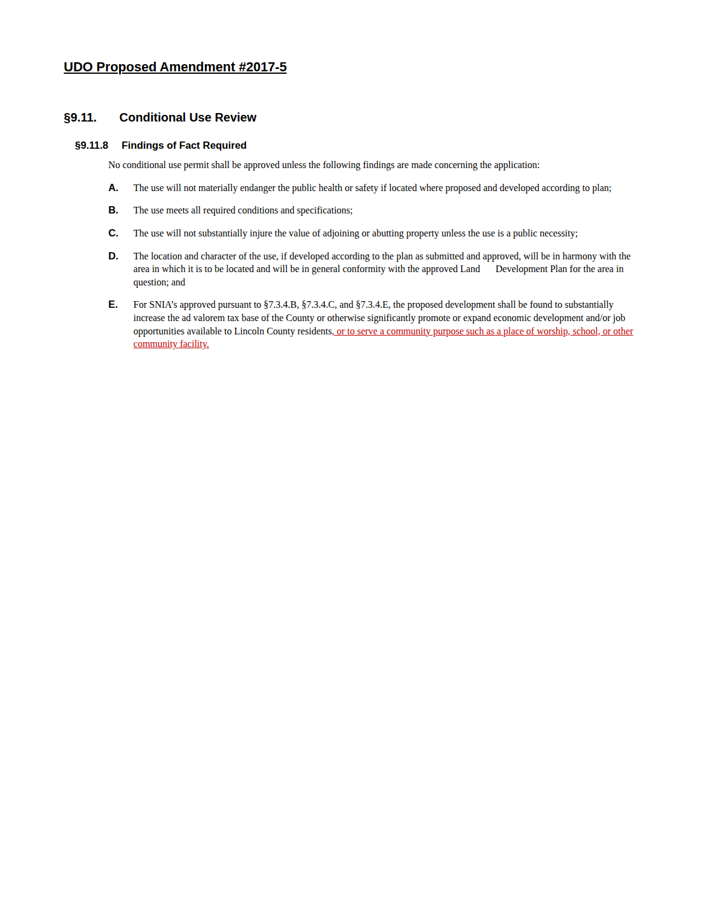UDO Proposed Amendment #2017-5
§9.11. Conditional Use Review
§9.11.8 Findings of Fact Required
No conditional use permit shall be approved unless the following findings are made concerning the application:
A. The use will not materially endanger the public health or safety if located where proposed and developed according to plan;
B. The use meets all required conditions and specifications;
C. The use will not substantially injure the value of adjoining or abutting property unless the use is a public necessity;
D. The location and character of the use, if developed according to the plan as submitted and approved, will be in harmony with the area in which it is to be located and will be in general conformity with the approved Land Development Plan for the area in question; and
E. For SNIA’s approved pursuant to §7.3.4.B, §7.3.4.C, and §7.3.4.E, the proposed development shall be found to substantially increase the ad valorem tax base of the County or otherwise significantly promote or expand economic development and/or job opportunities available to Lincoln County residents, or to serve a community purpose such as a place of worship, school, or other community facility.